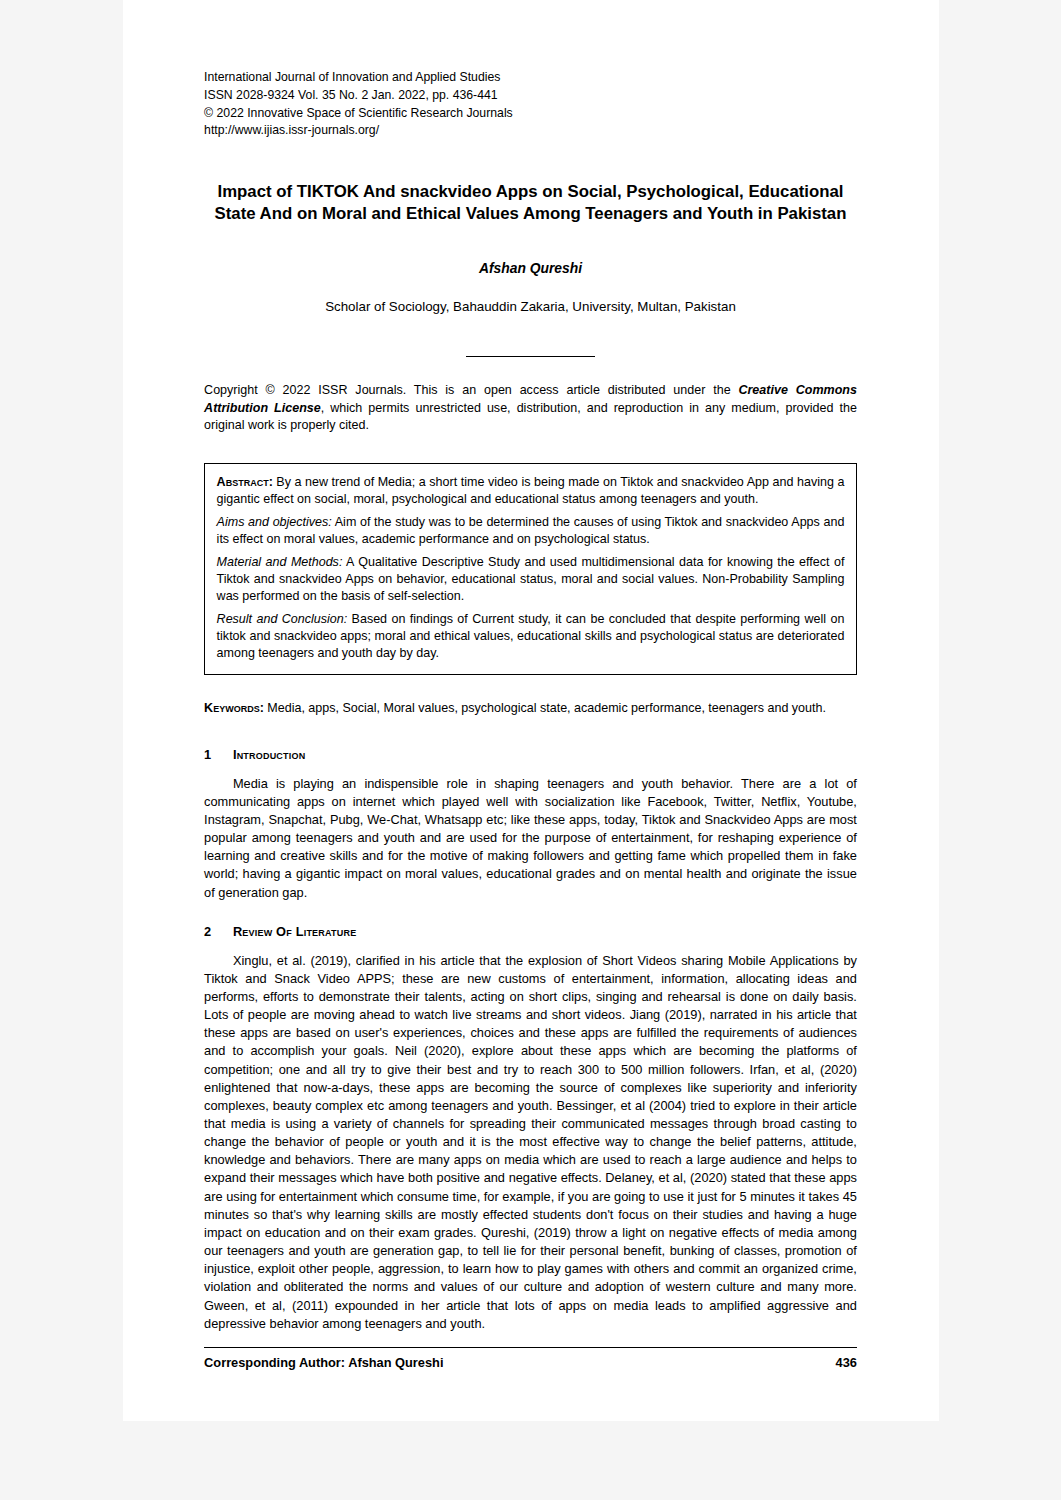International Journal of Innovation and Applied Studies
ISSN 2028-9324 Vol. 35 No. 2 Jan. 2022, pp. 436-441
© 2022 Innovative Space of Scientific Research Journals
http://www.ijias.issr-journals.org/
Impact of TIKTOK And snackvideo Apps on Social, Psychological, Educational State And on Moral and Ethical Values Among Teenagers and Youth in Pakistan
Afshan Qureshi
Scholar of Sociology, Bahauddin Zakaria, University, Multan, Pakistan
Copyright © 2022 ISSR Journals. This is an open access article distributed under the Creative Commons Attribution License, which permits unrestricted use, distribution, and reproduction in any medium, provided the original work is properly cited.
Abstract: By a new trend of Media; a short time video is being made on Tiktok and snackvideo App and having a gigantic effect on social, moral, psychological and educational status among teenagers and youth.
Aims and objectives: Aim of the study was to be determined the causes of using Tiktok and snackvideo Apps and its effect on moral values, academic performance and on psychological status.
Material and Methods: A Qualitative Descriptive Study and used multidimensional data for knowing the effect of Tiktok and snackvideo Apps on behavior, educational status, moral and social values. Non-Probability Sampling was performed on the basis of self-selection.
Result and Conclusion: Based on findings of Current study, it can be concluded that despite performing well on tiktok and snackvideo apps; moral and ethical values, educational skills and psychological status are deteriorated among teenagers and youth day by day.
Keywords: Media, apps, Social, Moral values, psychological state, academic performance, teenagers and youth.
1 Introduction
Media is playing an indispensible role in shaping teenagers and youth behavior. There are a lot of communicating apps on internet which played well with socialization like Facebook, Twitter, Netflix, Youtube, Instagram, Snapchat, Pubg, We-Chat, Whatsapp etc; like these apps, today, Tiktok and Snackvideo Apps are most popular among teenagers and youth and are used for the purpose of entertainment, for reshaping experience of learning and creative skills and for the motive of making followers and getting fame which propelled them in fake world; having a gigantic impact on moral values, educational grades and on mental health and originate the issue of generation gap.
2 Review Of Literature
Xinglu, et al. (2019), clarified in his article that the explosion of Short Videos sharing Mobile Applications by Tiktok and Snack Video APPS; these are new customs of entertainment, information, allocating ideas and performs, efforts to demonstrate their talents, acting on short clips, singing and rehearsal is done on daily basis. Lots of people are moving ahead to watch live streams and short videos. Jiang (2019), narrated in his article that these apps are based on user's experiences, choices and these apps are fulfilled the requirements of audiences and to accomplish your goals. Neil (2020), explore about these apps which are becoming the platforms of competition; one and all try to give their best and try to reach 300 to 500 million followers. Irfan, et al, (2020) enlightened that now-a-days, these apps are becoming the source of complexes like superiority and inferiority complexes, beauty complex etc among teenagers and youth. Bessinger, et al (2004) tried to explore in their article that media is using a variety of channels for spreading their communicated messages through broad casting to change the behavior of people or youth and it is the most effective way to change the belief patterns, attitude, knowledge and behaviors. There are many apps on media which are used to reach a large audience and helps to expand their messages which have both positive and negative effects. Delaney, et al, (2020) stated that these apps are using for entertainment which consume time, for example, if you are going to use it just for 5 minutes it takes 45 minutes so that's why learning skills are mostly effected students don't focus on their studies and having a huge impact on education and on their exam grades. Qureshi, (2019) throw a light on negative effects of media among our teenagers and youth are generation gap, to tell lie for their personal benefit, bunking of classes, promotion of injustice, exploit other people, aggression, to learn how to play games with others and commit an organized crime, violation and obliterated the norms and values of our culture and adoption of western culture and many more. Gween, et al, (2011) expounded in her article that lots of apps on media leads to amplified aggressive and depressive behavior among teenagers and youth.
Corresponding Author: Afshan Qureshi 436